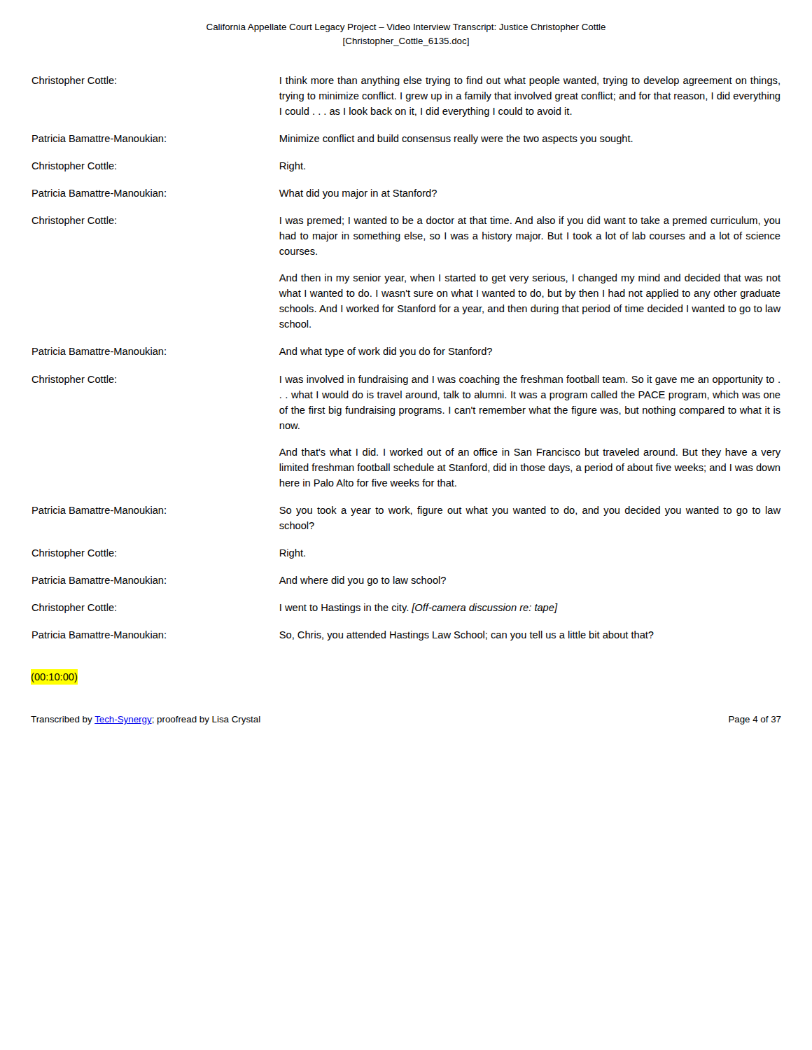California Appellate Court Legacy Project – Video Interview Transcript: Justice Christopher Cottle [Christopher_Cottle_6135.doc]
| Christopher Cottle: | I think more than anything else trying to find out what people wanted, trying to develop agreement on things, trying to minimize conflict. I grew up in a family that involved great conflict; and for that reason, I did everything I could . . . as I look back on it, I did everything I could to avoid it. |
| Patricia Bamattre-Manoukian: | Minimize conflict and build consensus really were the two aspects you sought. |
| Christopher Cottle: | Right. |
| Patricia Bamattre-Manoukian: | What did you major in at Stanford? |
| Christopher Cottle: | I was premed; I wanted to be a doctor at that time. And also if you did want to take a premed curriculum, you had to major in something else, so I was a history major. But I took a lot of lab courses and a lot of science courses. And then in my senior year, when I started to get very serious, I changed my mind and decided that was not what I wanted to do. I wasn't sure on what I wanted to do, but by then I had not applied to any other graduate schools. And I worked for Stanford for a year, and then during that period of time decided I wanted to go to law school. |
| Patricia Bamattre-Manoukian: | And what type of work did you do for Stanford? |
| Christopher Cottle: | I was involved in fundraising and I was coaching the freshman football team. So it gave me an opportunity to . . . what I would do is travel around, talk to alumni. It was a program called the PACE program, which was one of the first big fundraising programs. I can't remember what the figure was, but nothing compared to what it is now. And that's what I did. I worked out of an office in San Francisco but traveled around. But they have a very limited freshman football schedule at Stanford, did in those days, a period of about five weeks; and I was down here in Palo Alto for five weeks for that. |
| Patricia Bamattre-Manoukian: | So you took a year to work, figure out what you wanted to do, and you decided you wanted to go to law school? |
| Christopher Cottle: | Right. |
| Patricia Bamattre-Manoukian: | And where did you go to law school? |
| Christopher Cottle: | I went to Hastings in the city. [Off-camera discussion re: tape] |
| Patricia Bamattre-Manoukian: | So, Chris, you attended Hastings Law School; can you tell us a little bit about that? |
(00:10:00)
Transcribed by Tech-Synergy; proofread by Lisa Crystal Page 4 of 37